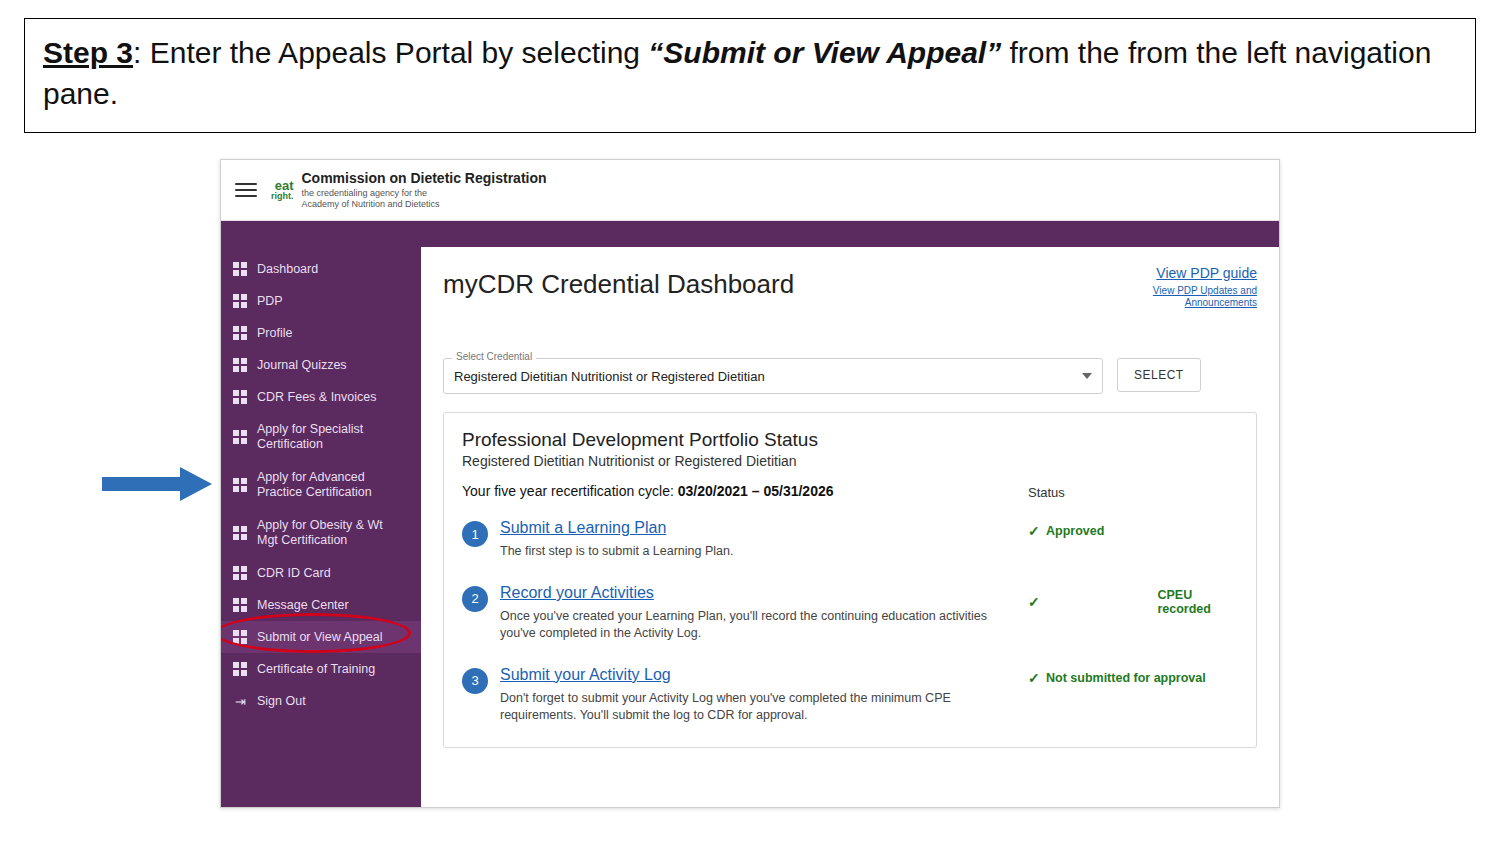Step 3: Enter the Appeals Portal by selecting “Submit or View Appeal” from the from the left navigation pane.
eatright.
Commission on Dietetic Registration the credentialing agency for the Academy of Nutrition and Dietetics
Dashboard
PDP
Profile
Journal Quizzes
CDR Fees & Invoices
Apply for Specialist
Certification
Apply for Advanced
Practice Certification
Apply for Obesity & Wt
Mgt Certification
CDR ID Card
Message Center
Submit or View Appeal
Certificate of Training
⇥ Sign Out
View PDP guide View PDP Updates and
Announcements
myCDR Credential Dashboard
Select Credential Registered Dietitian Nutritionist or Registered Dietitian
SELECT
Professional Development Portfolio Status
Registered Dietitian Nutritionist or Registered Dietitian
Your five year recertification cycle: 03/20/2021 – 05/31/2026
Status
1
Submit a Learning Plan
The first step is to submit a Learning Plan.
✓ Approved
2
Record your Activities
Once you've created your Learning Plan, you'll record the continuing education activities you've completed in the Activity Log.
✓ CPEU recorded
3
Submit your Activity Log
Don't forget to submit your Activity Log when you've completed the minimum CPE requirements. You'll submit the log to CDR for approval.
✓ Not submitted for approval